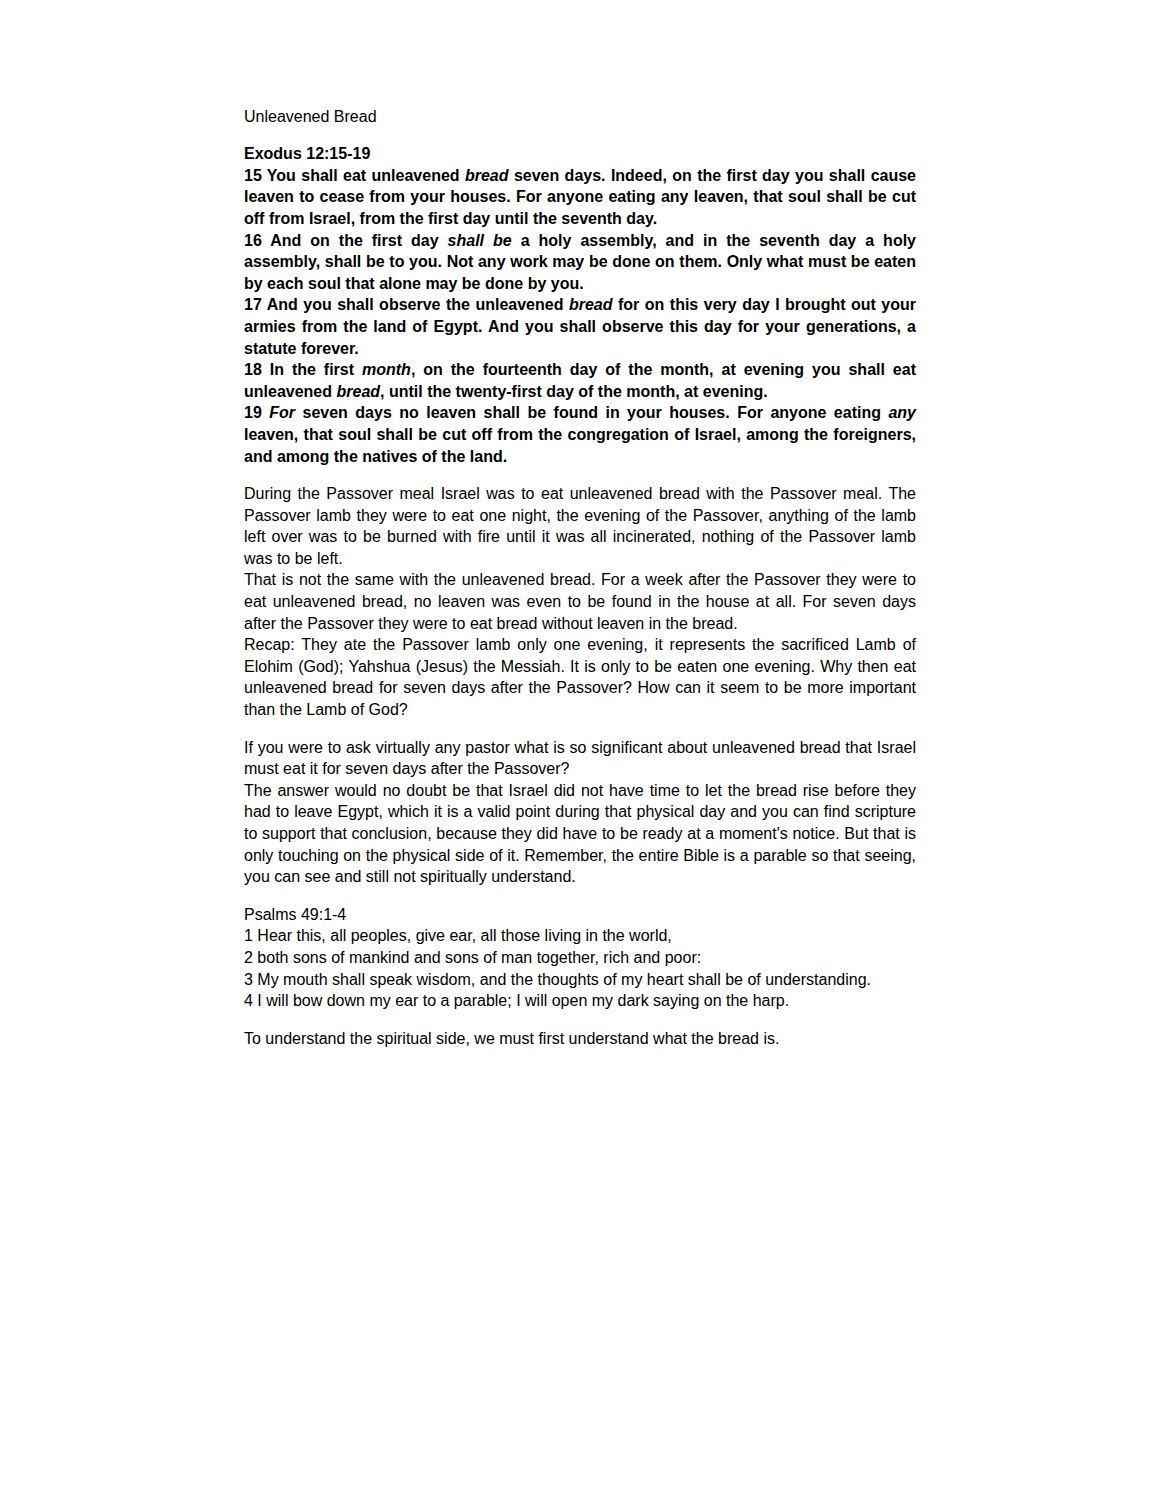Unleavened Bread
Exodus 12:15-19
15 You shall eat unleavened bread seven days. Indeed, on the first day you shall cause leaven to cease from your houses. For anyone eating any leaven, that soul shall be cut off from Israel, from the first day until the seventh day.
16 And on the first day shall be a holy assembly, and in the seventh day a holy assembly, shall be to you. Not any work may be done on them. Only what must be eaten by each soul that alone may be done by you.
17 And you shall observe the unleavened bread for on this very day I brought out your armies from the land of Egypt. And you shall observe this day for your generations, a statute forever.
18 In the first month, on the fourteenth day of the month, at evening you shall eat unleavened bread, until the twenty-first day of the month, at evening.
19 For seven days no leaven shall be found in your houses. For anyone eating any leaven, that soul shall be cut off from the congregation of Israel, among the foreigners, and among the natives of the land.
During the Passover meal Israel was to eat unleavened bread with the Passover meal. The Passover lamb they were to eat one night, the evening of the Passover, anything of the lamb left over was to be burned with fire until it was all incinerated, nothing of the Passover lamb was to be left.
That is not the same with the unleavened bread. For a week after the Passover they were to eat unleavened bread, no leaven was even to be found in the house at all. For seven days after the Passover they were to eat bread without leaven in the bread.
Recap: They ate the Passover lamb only one evening, it represents the sacrificed Lamb of Elohim (God); Yahshua (Jesus) the Messiah. It is only to be eaten one evening. Why then eat unleavened bread for seven days after the Passover? How can it seem to be more important than the Lamb of God?
If you were to ask virtually any pastor what is so significant about unleavened bread that Israel must eat it for seven days after the Passover?
The answer would no doubt be that Israel did not have time to let the bread rise before they had to leave Egypt, which it is a valid point during that physical day and you can find scripture to support that conclusion, because they did have to be ready at a moment's notice. But that is only touching on the physical side of it. Remember, the entire Bible is a parable so that seeing, you can see and still not spiritually understand.
Psalms 49:1-4
1 Hear this, all peoples, give ear, all those living in the world,
2 both sons of mankind and sons of man together, rich and poor:
3 My mouth shall speak wisdom, and the thoughts of my heart shall be of understanding.
4 I will bow down my ear to a parable; I will open my dark saying on the harp.
To understand the spiritual side, we must first understand what the bread is.